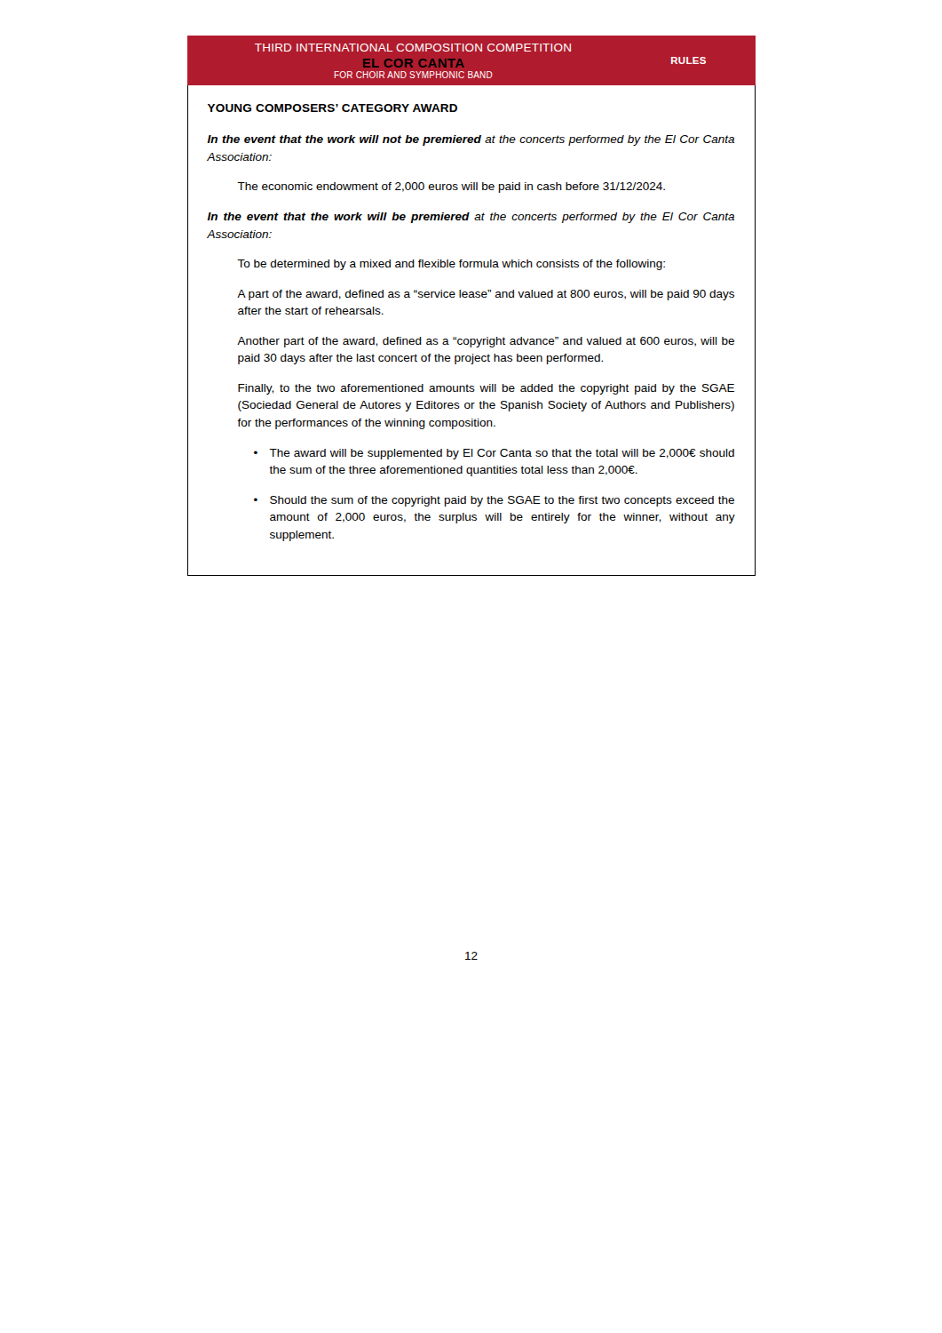THIRD INTERNATIONAL COMPOSITION COMPETITION
EL COR CANTA
FOR CHOIR AND SYMPHONIC BAND
RULES
YOUNG COMPOSERS’ CATEGORY AWARD
In the event that the work will not be premiered at the concerts performed by the El Cor Canta Association:
The economic endowment of 2,000 euros will be paid in cash before 31/12/2024.
In the event that the work will be premiered at the concerts performed by the El Cor Canta Association:
To be determined by a mixed and flexible formula which consists of the following:
A part of the award, defined as a “service lease” and valued at 800 euros, will be paid 90 days after the start of rehearsals.
Another part of the award, defined as a “copyright advance” and valued at 600 euros, will be paid 30 days after the last concert of the project has been performed.
Finally, to the two aforementioned amounts will be added the copyright paid by the SGAE (Sociedad General de Autores y Editores or the Spanish Society of Authors and Publishers) for the performances of the winning composition.
The award will be supplemented by El Cor Canta so that the total will be 2,000€ should the sum of the three aforementioned quantities total less than 2,000€.
Should the sum of the copyright paid by the SGAE to the first two concepts exceed the amount of 2,000 euros, the surplus will be entirely for the winner, without any supplement.
12